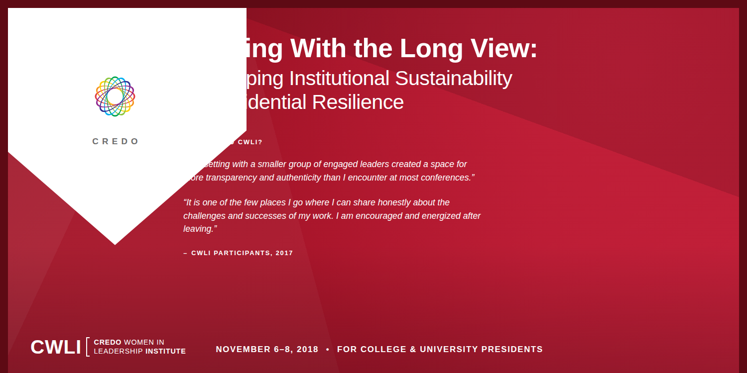CREDO
Leading With the Long View: Developing Institutional Sustainability
& Presidential Resilience
Why attend CWLI?
“The setting with a smaller group of engaged leaders created a space for more transparency and authenticity than I encounter at most conferences.”
“It is one of the few places I go where I can share honestly about the challenges and successes of my work. I am encouraged and energized after leaving.”
–CWLI Participants, 2017
CWLI CREDO Women in
Leadership Institute
November 6–8, 2018 • For College & University Presidents